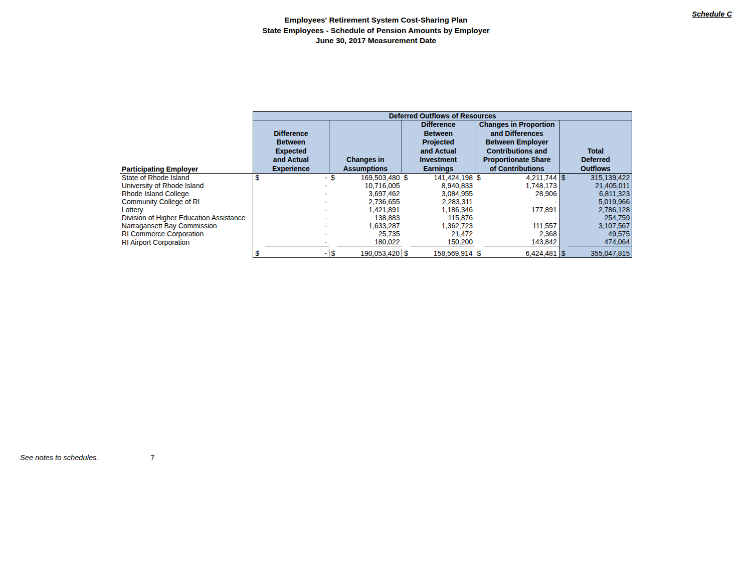Schedule C
Employees' Retirement System Cost-Sharing Plan
State Employees - Schedule of Pension Amounts by Employer
June 30, 2017 Measurement Date
| | Deferred Outflows of Resources |
| | | | Difference | Changes in Proportion | |
| | Difference | | Between | and Differences | |
| | Between | | Projected | Between Employer | |
| | Expected | | and Actual | Contributions and | Total |
| | and Actual | Changes in | Investment | Proportionate Share | Deferred |
| Participating Employer | Experience | Assumptions | Earnings | of Contributions | Outflows |
| State of Rhode Island | $ | - | $ | 169,503,480 | $ | 141,424,198 | $ | 4,211,744 | $ | 315,139,422 |
| University of Rhode Island | | - | | 10,716,005 | | 8,940,833 | | 1,748,173 | | 21,405,011 |
| Rhode Island College | | - | | 3,697,462 | | 3,084,955 | | 28,906 | | 6,811,323 |
| Community College of RI | | - | | 2,736,655 | | 2,283,311 | | - | | 5,019,966 |
| Lottery | | - | | 1,421,891 | | 1,186,346 | | 177,891 | | 2,786,128 |
| Division of Higher Education Assistance | | - | | 138,883 | | 115,876 | | - | | 254,759 |
| Narragansett Bay Commission | | - | | 1,633,287 | | 1,362,723 | | 111,557 | | 3,107,567 |
| RI Commerce Corporation | | - | | 25,735 | | 21,472 | | 2,368 | | 49,575 |
| RI Airport Corporation | | - | | 180,022 | | 150,200 | | 143,842 | | 474,064 |
| | $ | - | $ | 190,053,420 | $ | 158,569,914 | $ | 6,424,481 | $ | 355,047,815 |
See notes to schedules.
7